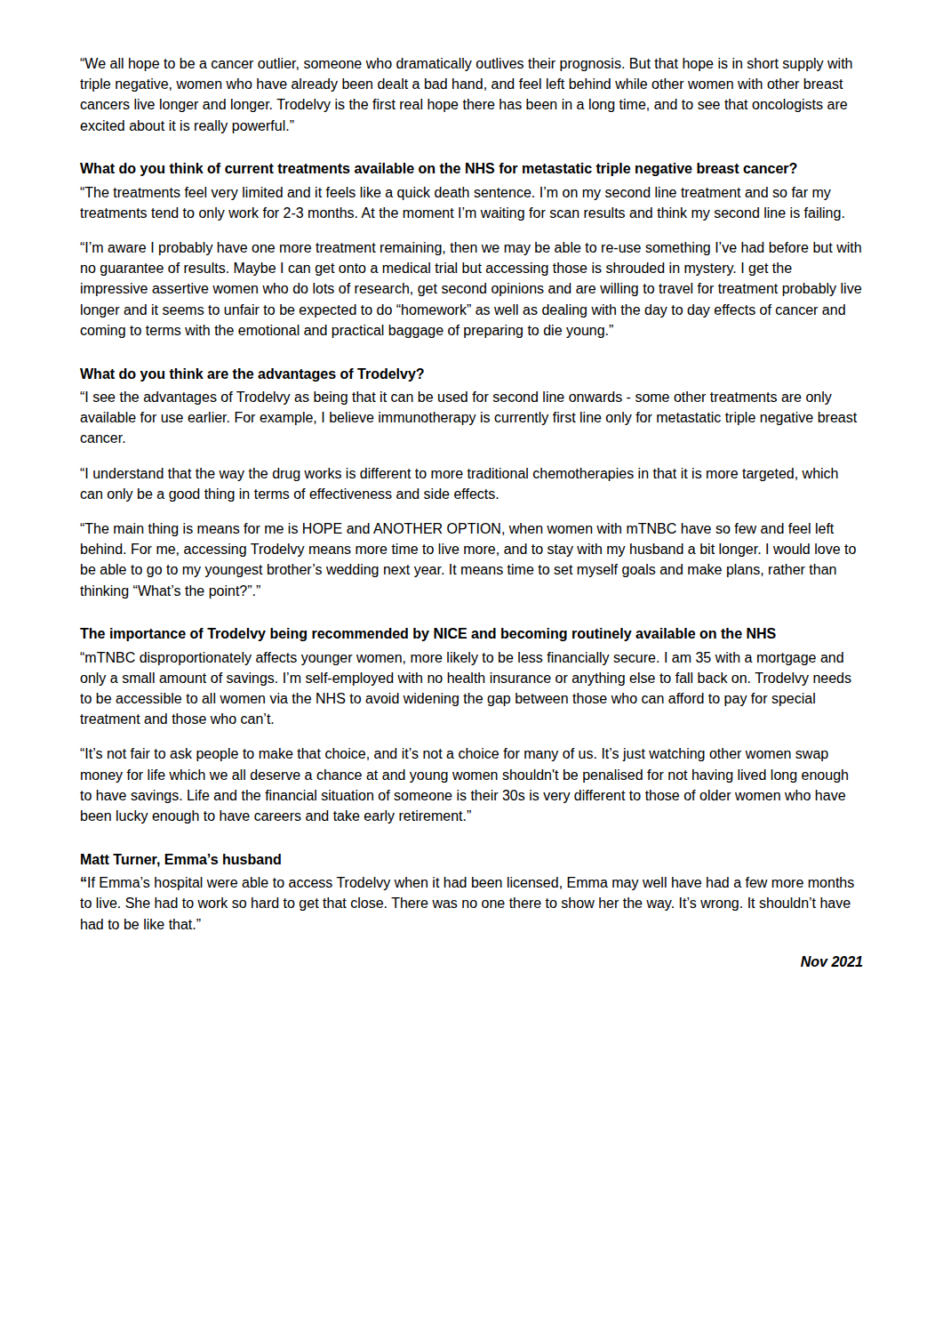“We all hope to be a cancer outlier, someone who dramatically outlives their prognosis. But that hope is in short supply with triple negative, women who have already been dealt a bad hand, and feel left behind while other women with other breast cancers live longer and longer. Trodelvy is the first real hope there has been in a long time, and to see that oncologists are excited about it is really powerful.”
What do you think of current treatments available on the NHS for metastatic triple negative breast cancer?
“The treatments feel very limited and it feels like a quick death sentence. I’m on my second line treatment and so far my treatments tend to only work for 2-3 months. At the moment I’m waiting for scan results and think my second line is failing.
“I’m aware I probably have one more treatment remaining, then we may be able to re-use something I’ve had before but with no guarantee of results. Maybe I can get onto a medical trial but accessing those is shrouded in mystery. I get the impressive assertive women who do lots of research, get second opinions and are willing to travel for treatment probably live longer and it seems to unfair to be expected to do “homework” as well as dealing with the day to day effects of cancer and coming to terms with the emotional and practical baggage of preparing to die young.”
What do you think are the advantages of Trodelvy?
“I see the advantages of Trodelvy as being that it can be used for second line onwards - some other treatments are only available for use earlier. For example, I believe immunotherapy is currently first line only for metastatic triple negative breast cancer.
“I understand that the way the drug works is different to more traditional chemotherapies in that it is more targeted, which can only be a good thing in terms of effectiveness and side effects.
“The main thing is means for me is HOPE and ANOTHER OPTION, when women with mTNBC have so few and feel left behind. For me, accessing Trodelvy means more time to live more, and to stay with my husband a bit longer. I would love to be able to go to my youngest brother’s wedding next year. It means time to set myself goals and make plans, rather than thinking “What’s the point?”.”
The importance of Trodelvy being recommended by NICE and becoming routinely available on the NHS
“mTNBC disproportionately affects younger women, more likely to be less financially secure. I am 35 with a mortgage and only a small amount of savings. I’m self-employed with no health insurance or anything else to fall back on. Trodelvy needs to be accessible to all women via the NHS to avoid widening the gap between those who can afford to pay for special treatment and those who can’t.
“It’s not fair to ask people to make that choice, and it’s not a choice for many of us. It’s just watching other women swap money for life which we all deserve a chance at and young women shouldn't be penalised for not having lived long enough to have savings. Life and the financial situation of someone is their 30s is very different to those of older women who have been lucky enough to have careers and take early retirement.”
Matt Turner, Emma’s husband
“If Emma’s hospital were able to access Trodelvy when it had been licensed, Emma may well have had a few more months to live. She had to work so hard to get that close. There was no one there to show her the way. It’s wrong. It shouldn’t have had to be like that.”
Nov 2021